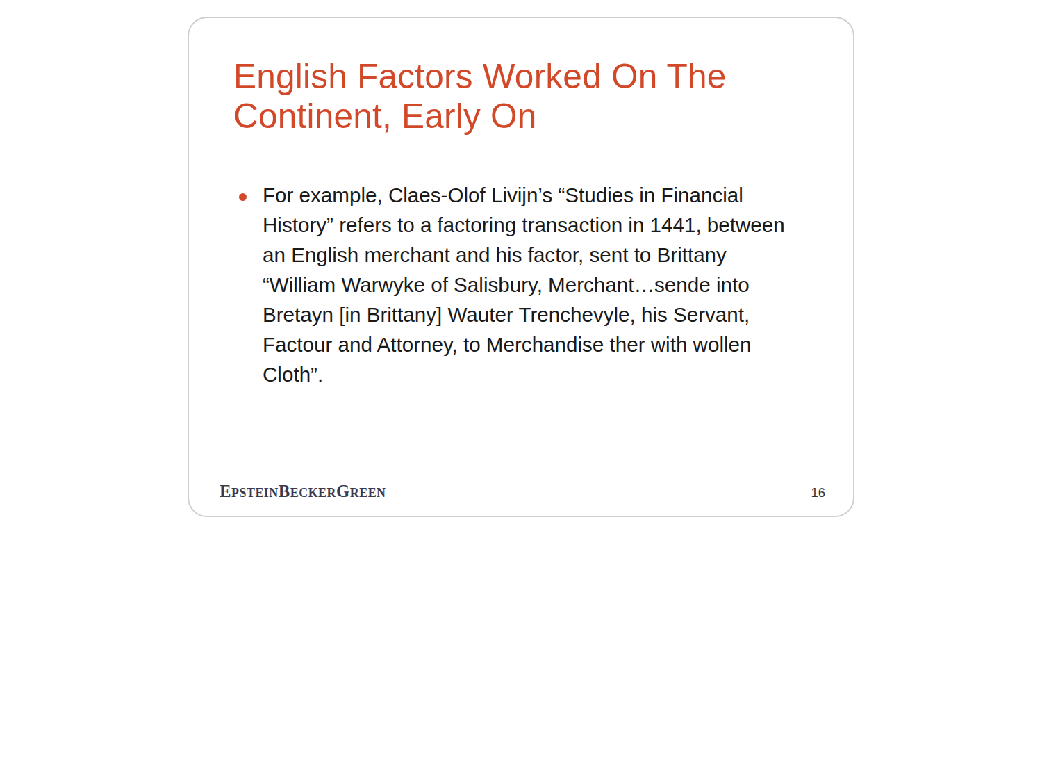English Factors Worked On The Continent, Early On
For example, Claes-Olof Livijn’s “Studies in Financial History” refers to a factoring transaction in 1441, between an English merchant and his factor, sent to Brittany “William Warwyke of Salisbury, Merchant…sende into Bretayn [in Brittany] Wauter Trenchevyle, his Servant, Factour and Attorney, to Merchandise ther with wollen Cloth”.
Epstein Becker Green
16